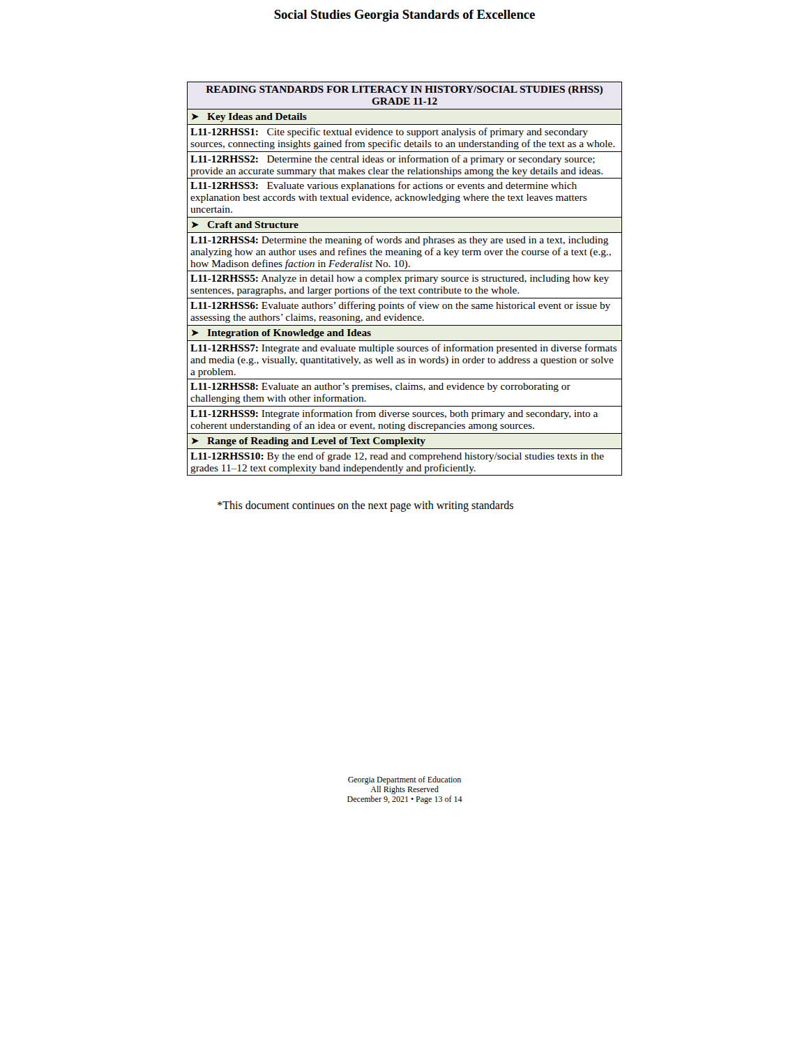Social Studies Georgia Standards of Excellence
| READING STANDARDS FOR LITERACY IN HISTORY/SOCIAL STUDIES (RHSS) GRADE 11-12 |
| ➤ Key Ideas and Details |
| L11-12RHSS1: Cite specific textual evidence to support analysis of primary and secondary sources, connecting insights gained from specific details to an understanding of the text as a whole. |
| L11-12RHSS2: Determine the central ideas or information of a primary or secondary source; provide an accurate summary that makes clear the relationships among the key details and ideas. |
| L11-12RHSS3: Evaluate various explanations for actions or events and determine which explanation best accords with textual evidence, acknowledging where the text leaves matters uncertain. |
| ➤ Craft and Structure |
| L11-12RHSS4: Determine the meaning of words and phrases as they are used in a text, including analyzing how an author uses and refines the meaning of a key term over the course of a text (e.g., how Madison defines faction in Federalist No. 10). |
| L11-12RHSS5: Analyze in detail how a complex primary source is structured, including how key sentences, paragraphs, and larger portions of the text contribute to the whole. |
| L11-12RHSS6: Evaluate authors’ differing points of view on the same historical event or issue by assessing the authors’ claims, reasoning, and evidence. |
| ➤ Integration of Knowledge and Ideas |
| L11-12RHSS7: Integrate and evaluate multiple sources of information presented in diverse formats and media (e.g., visually, quantitatively, as well as in words) in order to address a question or solve a problem. |
| L11-12RHSS8: Evaluate an author’s premises, claims, and evidence by corroborating or challenging them with other information. |
| L11-12RHSS9: Integrate information from diverse sources, both primary and secondary, into a coherent understanding of an idea or event, noting discrepancies among sources. |
| ➤ Range of Reading and Level of Text Complexity |
| L11-12RHSS10: By the end of grade 12, read and comprehend history/social studies texts in the grades 11–12 text complexity band independently and proficiently. |
*This document continues on the next page with writing standards
Georgia Department of Education
All Rights Reserved
December 9, 2021 • Page 13 of 14